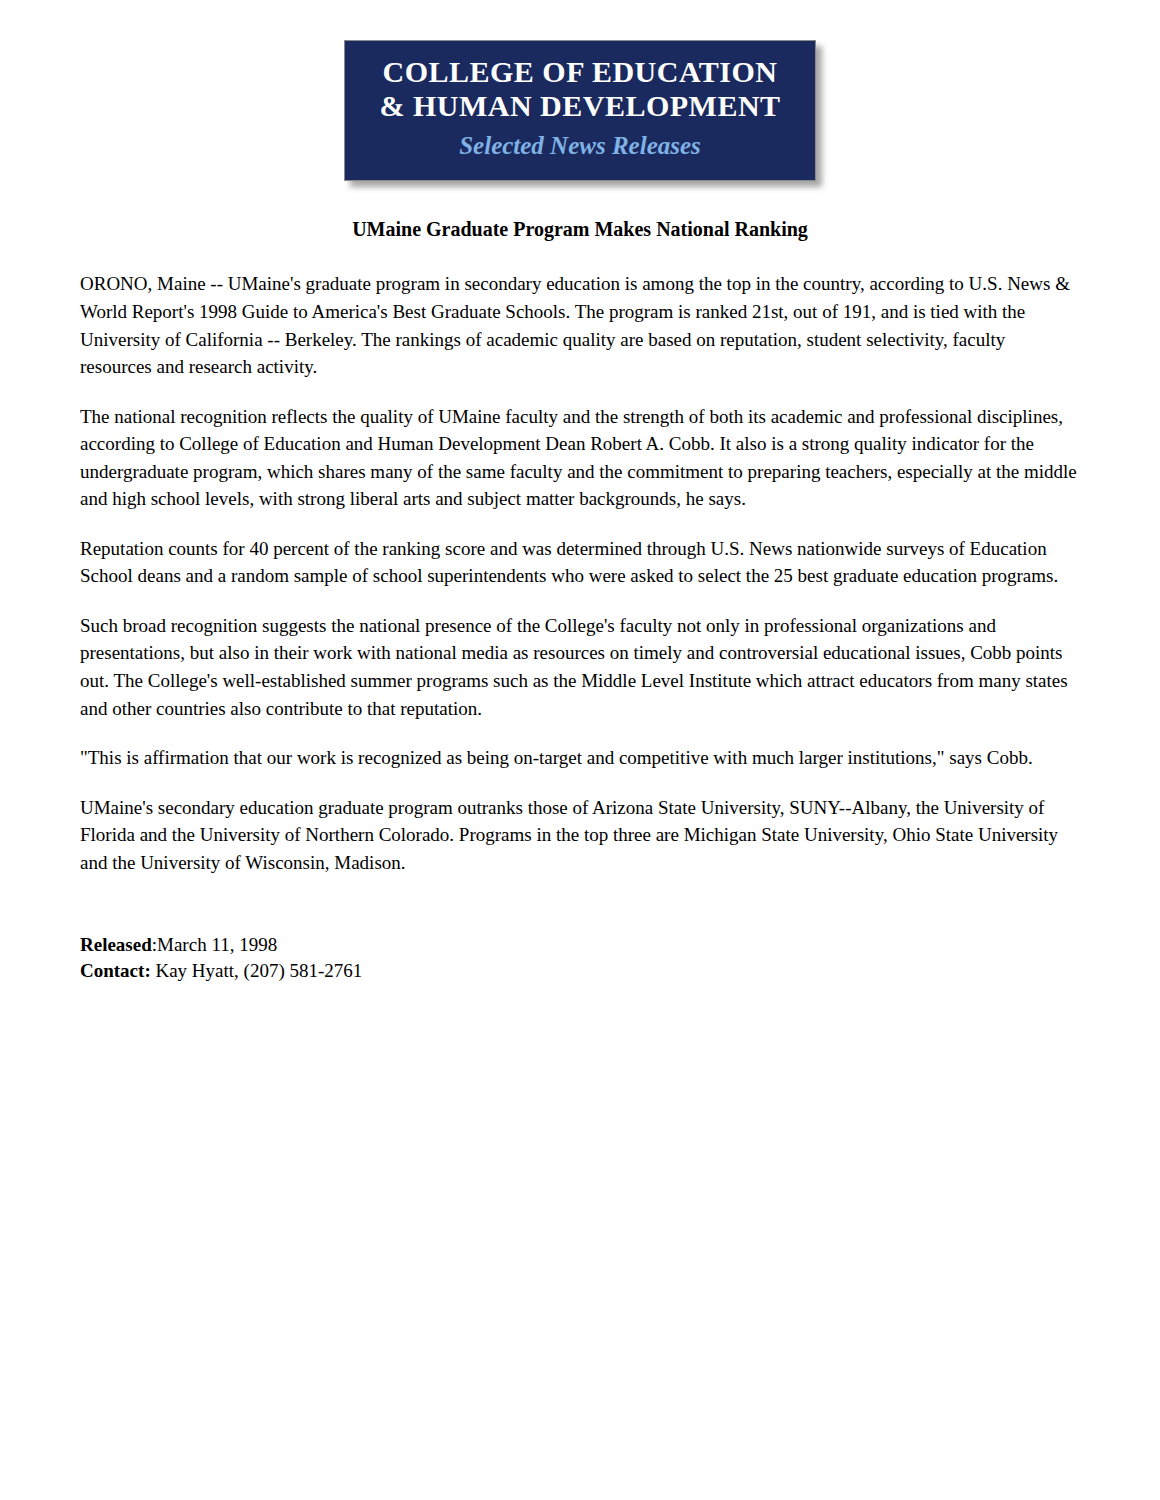COLLEGE OF EDUCATION
& HUMAN DEVELOPMENT
Selected News Releases
UMaine Graduate Program Makes National Ranking
ORONO, Maine -- UMaine's graduate program in secondary education is among the top in the country, according to U.S. News & World Report's 1998 Guide to America's Best Graduate Schools. The program is ranked 21st, out of 191, and is tied with the University of California -- Berkeley. The rankings of academic quality are based on reputation, student selectivity, faculty resources and research activity.
The national recognition reflects the quality of UMaine faculty and the strength of both its academic and professional disciplines, according to College of Education and Human Development Dean Robert A. Cobb. It also is a strong quality indicator for the undergraduate program, which shares many of the same faculty and the commitment to preparing teachers, especially at the middle and high school levels, with strong liberal arts and subject matter backgrounds, he says.
Reputation counts for 40 percent of the ranking score and was determined through U.S. News nationwide surveys of Education School deans and a random sample of school superintendents who were asked to select the 25 best graduate education programs.
Such broad recognition suggests the national presence of the College's faculty not only in professional organizations and presentations, but also in their work with national media as resources on timely and controversial educational issues, Cobb points out. The College's well-established summer programs such as the Middle Level Institute which attract educators from many states and other countries also contribute to that reputation.
"This is affirmation that our work is recognized as being on-target and competitive with much larger institutions," says Cobb.
UMaine's secondary education graduate program outranks those of Arizona State University, SUNY--Albany, the University of Florida and the University of Northern Colorado. Programs in the top three are Michigan State University, Ohio State University and the University of Wisconsin, Madison.
Released:March 11, 1998
Contact: Kay Hyatt, (207) 581-2761